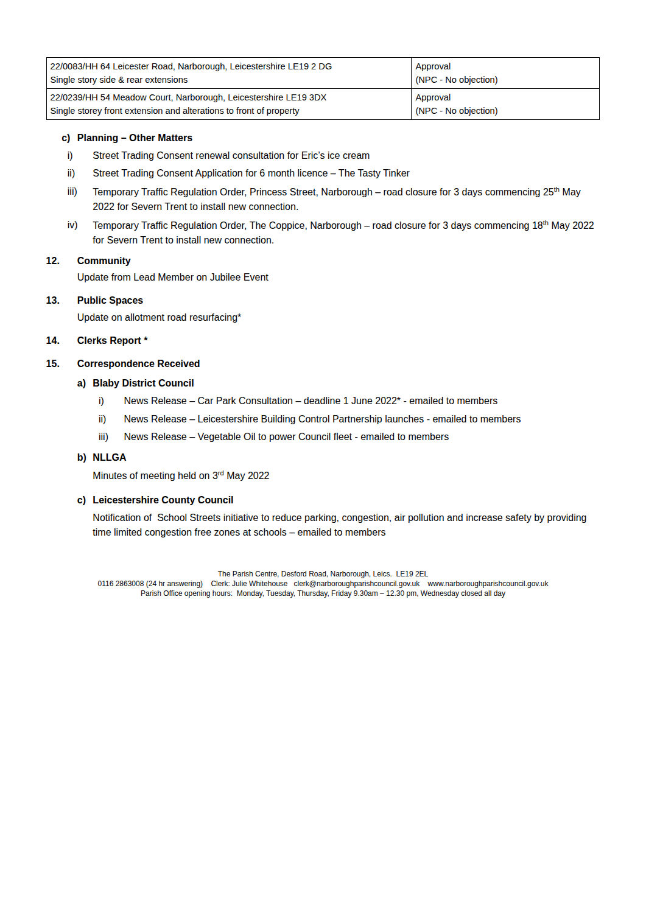| 22/0083/HH 64 Leicester Road, Narborough, Leicestershire LE19 2 DG Single story side & rear extensions | Approval (NPC - No objection) |
| 22/0239/HH 54 Meadow Court, Narborough, Leicestershire LE19 3DX Single storey front extension and alterations to front of property | Approval (NPC - No objection) |
c) Planning – Other Matters
Street Trading Consent renewal consultation for Eric’s ice cream
Street Trading Consent Application for 6 month licence – The Tasty Tinker
Temporary Traffic Regulation Order, Princess Street, Narborough – road closure for 3 days commencing 25th May 2022 for Severn Trent to install new connection.
Temporary Traffic Regulation Order, The Coppice, Narborough – road closure for 3 days commencing 18th May 2022 for Severn Trent to install new connection.
12. Community
Update from Lead Member on Jubilee Event
13. Public Spaces
Update on allotment road resurfacing*
14. Clerks Report *
15. Correspondence Received
a) Blaby District Council
News Release – Car Park Consultation – deadline 1 June 2022* - emailed to members
News Release – Leicestershire Building Control Partnership launches - emailed to members
News Release – Vegetable Oil to power Council fleet - emailed to members
b) NLLGA
Minutes of meeting held on 3rd May 2022
c) Leicestershire County Council
Notification of School Streets initiative to reduce parking, congestion, air pollution and increase safety by providing time limited congestion free zones at schools – emailed to members
The Parish Centre, Desford Road, Narborough, Leics. LE19 2EL
0116 2863008 (24 hr answering) Clerk: Julie Whitehouse clerk@narboroughparishcouncil.gov.uk www.narboroughparishcouncil.gov.uk
Parish Office opening hours: Monday, Tuesday, Thursday, Friday 9.30am – 12.30 pm, Wednesday closed all day